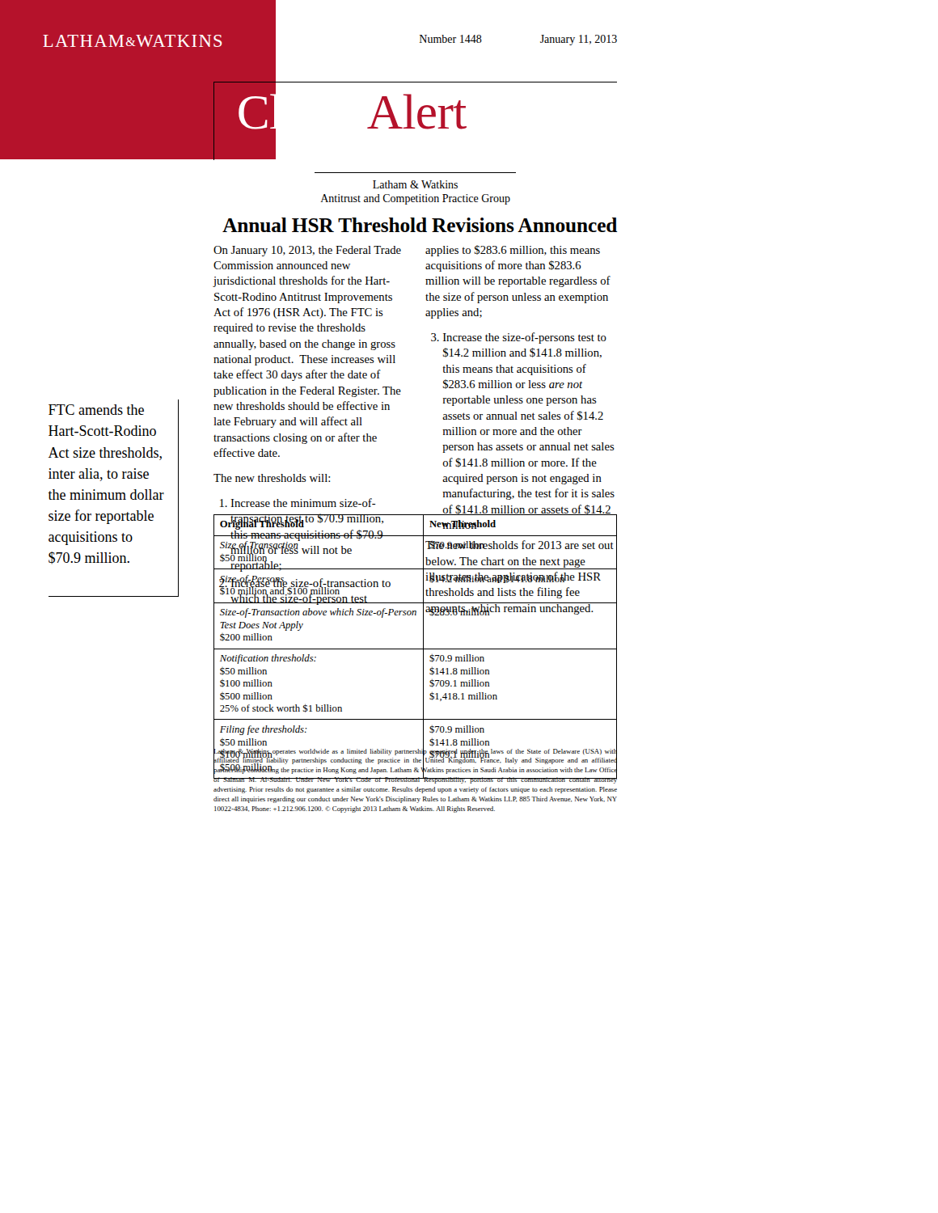LATHAM&WATKINS
Number 1448 January 11, 2013
Client Alert
Latham & Watkins
Antitrust and Competition Practice Group
Annual HSR Threshold Revisions Announced
On January 10, 2013, the Federal Trade Commission announced new jurisdictional thresholds for the Hart-Scott-Rodino Antitrust Improvements Act of 1976 (HSR Act). The FTC is required to revise the thresholds annually, based on the change in gross national product. These increases will take effect 30 days after the date of publication in the Federal Register. The new thresholds should be effective in late February and will affect all transactions closing on or after the effective date.
The new thresholds will:
Increase the minimum size-of-transaction test to $70.9 million, this means acquisitions of $70.9 million or less will not be reportable;
Increase the size-of-transaction to which the size-of-person test
applies to $283.6 million, this means acquisitions of more than $283.6 million will be reportable regardless of the size of person unless an exemption applies and;
Increase the size-of-persons test to $14.2 million and $141.8 million, this means that acquisitions of $283.6 million or less are not reportable unless one person has assets or annual net sales of $14.2 million or more and the other person has assets or annual net sales of $141.8 million or more. If the acquired person is not engaged in manufacturing, the test for it is sales of $141.8 million or assets of $14.2 million
The new thresholds for 2013 are set out below. The chart on the next page illustrates the application of the HSR thresholds and lists the filing fee amounts, which remain unchanged.
FTC amends the Hart-Scott-Rodino Act size thresholds, inter alia, to raise the minimum dollar size for reportable acquisitions to $70.9 million.
| Original Threshold | New Threshold |
| --- | --- |
| Size of Transaction $50 million | $70.9 million |
| Size-of-Persons $10 million and $100 million | $14.2 million and $141.8 million |
| Size-of-Transaction above which Size-of-Person Test Does Not Apply $200 million | $283.6 million |
| Notification thresholds: $50 million $100 million $500 million 25% of stock worth $1 billion | $70.9 million $141.8 million $709.1 million $1,418.1 million |
| Filing fee thresholds: $50 million $100 million $500 million | $70.9 million $141.8 million $709.1 million |
Latham & Watkins operates worldwide as a limited liability partnership organized under the laws of the State of Delaware (USA) with affiliated limited liability partnerships conducting the practice in the United Kingdom, France, Italy and Singapore and an affiliated partnership conducting the practice in Hong Kong and Japan. Latham & Watkins practices in Saudi Arabia in association with the Law Office of Salman M. Al-Sudairi. Under New York's Code of Professional Responsibility, portions of this communication contain attorney advertising. Prior results do not guarantee a similar outcome. Results depend upon a variety of factors unique to each representation. Please direct all inquiries regarding our conduct under New York's Disciplinary Rules to Latham & Watkins LLP, 885 Third Avenue, New York, NY 10022-4834, Phone: +1.212.906.1200. © Copyright 2013 Latham & Watkins. All Rights Reserved.